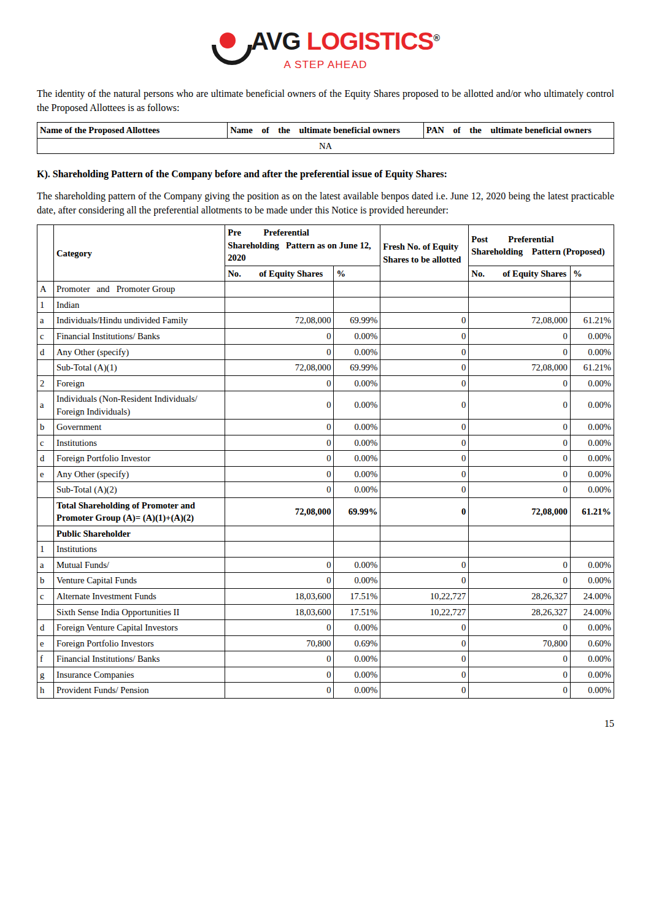AVG LOGISTICS®
A STEP AHEAD
The identity of the natural persons who are ultimate beneficial owners of the Equity Shares proposed to be allotted and/or who ultimately control the Proposed Allottees is as follows:
| Name of the Proposed Allottees | Name of the ultimate beneficial owners | PAN of the ultimate beneficial owners |
| --- | --- | --- |
| NA |
K). Shareholding Pattern of the Company before and after the preferential issue of Equity Shares:
The shareholding pattern of the Company giving the position as on the latest available benpos dated i.e. June 12, 2020 being the latest practicable date, after considering all the preferential allotments to be made under this Notice is provided hereunder:
| | Category | Pre Preferential Shareholding Pattern as on June 12, 2020 | Fresh No. of Equity Shares to be allotted | Post Preferential Shareholding Pattern (Proposed) |
| No. of Equity Shares | % | No. of Equity Shares | % |
| A | Promoter and Promoter Group | | | | | |
| 1 | Indian | | | | | |
| a | Individuals/Hindu undivided Family | 72,08,000 | 69.99% | 0 | 72,08,000 | 61.21% |
| c | Financial Institutions/ Banks | 0 | 0.00% | 0 | 0 | 0.00% |
| d | Any Other (specify) | 0 | 0.00% | 0 | 0 | 0.00% |
| | Sub-Total (A)(1) | 72,08,000 | 69.99% | 0 | 72,08,000 | 61.21% |
| 2 | Foreign | 0 | 0.00% | 0 | 0 | 0.00% |
| a | Individuals (Non-Resident Individuals/ Foreign Individuals) | 0 | 0.00% | 0 | 0 | 0.00% |
| b | Government | 0 | 0.00% | 0 | 0 | 0.00% |
| c | Institutions | 0 | 0.00% | 0 | 0 | 0.00% |
| d | Foreign Portfolio Investor | 0 | 0.00% | 0 | 0 | 0.00% |
| e | Any Other (specify) | 0 | 0.00% | 0 | 0 | 0.00% |
| | Sub-Total (A)(2) | 0 | 0.00% | 0 | 0 | 0.00% |
| | Total Shareholding of Promoter and Promoter Group (A)= (A)(1)+(A)(2) | 72,08,000 | 69.99% | 0 | 72,08,000 | 61.21% |
| | Public Shareholder | | | | | |
| 1 | Institutions | | | | | |
| a | Mutual Funds/ | 0 | 0.00% | 0 | 0 | 0.00% |
| b | Venture Capital Funds | 0 | 0.00% | 0 | 0 | 0.00% |
| c | Alternate Investment Funds | 18,03,600 | 17.51% | 10,22,727 | 28,26,327 | 24.00% |
| | Sixth Sense India Opportunities II | 18,03,600 | 17.51% | 10,22,727 | 28,26,327 | 24.00% |
| d | Foreign Venture Capital Investors | 0 | 0.00% | 0 | 0 | 0.00% |
| e | Foreign Portfolio Investors | 70,800 | 0.69% | 0 | 70,800 | 0.60% |
| f | Financial Institutions/ Banks | 0 | 0.00% | 0 | 0 | 0.00% |
| g | Insurance Companies | 0 | 0.00% | 0 | 0 | 0.00% |
| h | Provident Funds/ Pension | 0 | 0.00% | 0 | 0 | 0.00% |
15